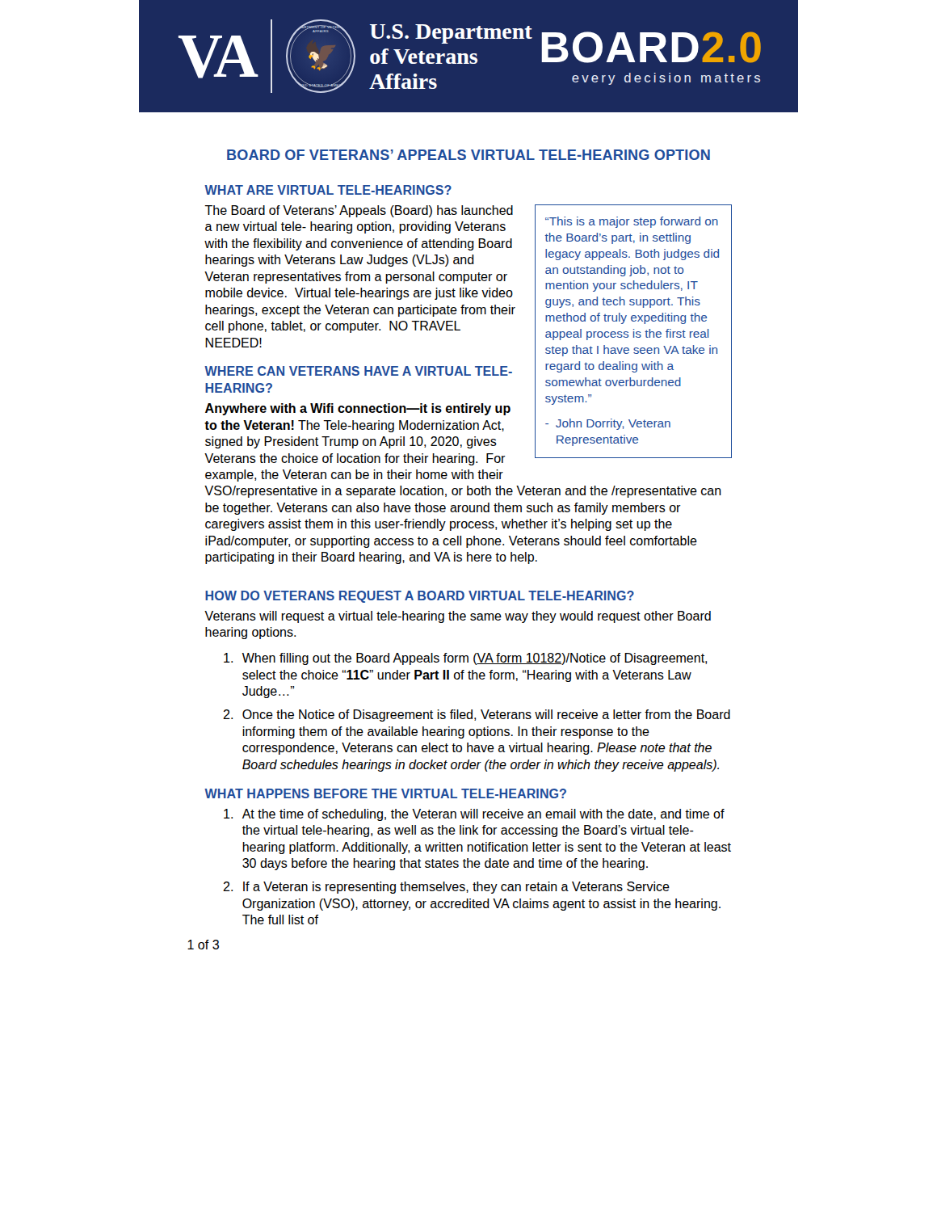VA
DEPARTMENT OF VETERANS AFFAIRS
🦅
UNITED STATES OF AMERICA
U.S. Department
of Veterans Affairs
BOARD2.0
every decision matters
BOARD OF VETERANS’ APPEALS VIRTUAL TELE-HEARING OPTION
WHAT ARE VIRTUAL TELE-HEARINGS?
“This is a major step forward on the Board’s part, in settling legacy appeals. Both judges did an outstanding job, not to mention your schedulers, IT guys, and tech support. This method of truly expediting the appeal process is the first real step that I have seen VA take in regard to dealing with a somewhat overburdened system.”
- John Dorrity, Veteran Representative
The Board of Veterans’ Appeals (Board) has launched a new virtual tele- hearing option, providing Veterans with the flexibility and convenience of attending Board hearings with Veterans Law Judges (VLJs) and Veteran representatives from a personal computer or mobile device. Virtual tele-hearings are just like video hearings, except the Veteran can participate from their cell phone, tablet, or computer. NO TRAVEL NEEDED!
WHERE CAN VETERANS HAVE A VIRTUAL TELE-HEARING?
Anywhere with a Wifi connection—it is entirely up to the Veteran! The Tele-hearing Modernization Act, signed by President Trump on April 10, 2020, gives Veterans the choice of location for their hearing. For example, the Veteran can be in their home with their VSO/representative in a separate location, or both the Veteran and the /representative can be together. Veterans can also have those around them such as family members or caregivers assist them in this user-friendly process, whether it’s helping set up the iPad/computer, or supporting access to a cell phone. Veterans should feel comfortable participating in their Board hearing, and VA is here to help.
HOW DO VETERANS REQUEST A BOARD VIRTUAL TELE-HEARING?
Veterans will request a virtual tele-hearing the same way they would request other Board hearing options.
When filling out the Board Appeals form (VA form 10182)/Notice of Disagreement, select the choice “11C” under Part II of the form, “Hearing with a Veterans Law Judge…”
Once the Notice of Disagreement is filed, Veterans will receive a letter from the Board informing them of the available hearing options. In their response to the correspondence, Veterans can elect to have a virtual hearing. Please note that the Board schedules hearings in docket order (the order in which they receive appeals).
WHAT HAPPENS BEFORE THE VIRTUAL TELE-HEARING?
At the time of scheduling, the Veteran will receive an email with the date, and time of the virtual tele-hearing, as well as the link for accessing the Board’s virtual tele-hearing platform. Additionally, a written notification letter is sent to the Veteran at least 30 days before the hearing that states the date and time of the hearing.
If a Veteran is representing themselves, they can retain a Veterans Service Organization (VSO), attorney, or accredited VA claims agent to assist in the hearing. The full list of
1 of 3